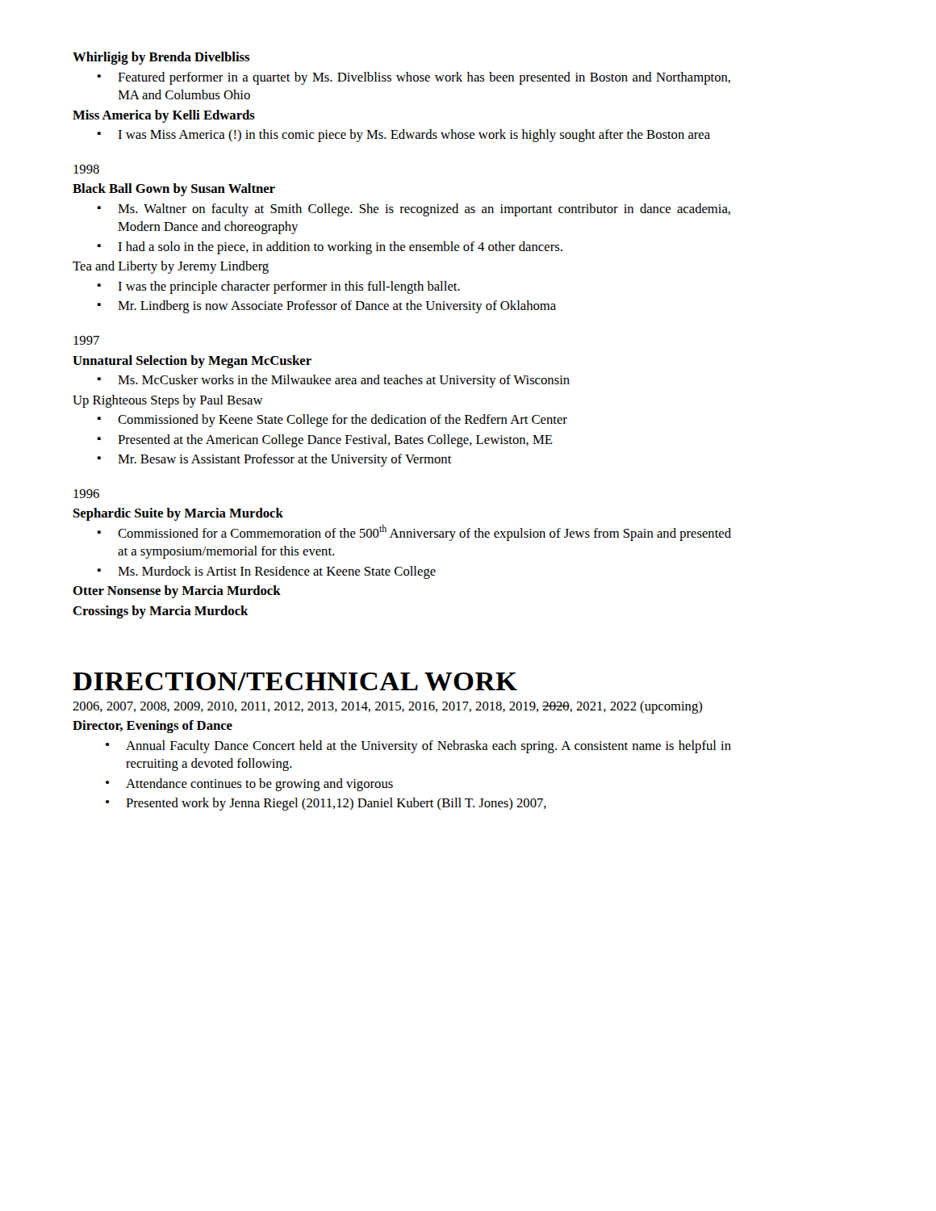Whirligig by Brenda Divelbliss
Featured performer in a quartet by Ms. Divelbliss whose work has been presented in Boston and Northampton, MA and Columbus Ohio
Miss America by Kelli Edwards
I was Miss America (!) in this comic piece by Ms. Edwards whose work is highly sought after the Boston area
1998
Black Ball Gown by Susan Waltner
Ms. Waltner on faculty at Smith College. She is recognized as an important contributor in dance academia, Modern Dance and choreography
I had a solo in the piece, in addition to working in the ensemble of 4 other dancers.
Tea and Liberty by Jeremy Lindberg
I was the principle character performer in this full-length ballet.
Mr. Lindberg is now Associate Professor of Dance at the University of Oklahoma
1997
Unnatural Selection by Megan McCusker
Ms. McCusker works in the Milwaukee area and teaches at University of Wisconsin
Up Righteous Steps by Paul Besaw
Commissioned by Keene State College for the dedication of the Redfern Art Center
Presented at the American College Dance Festival, Bates College, Lewiston, ME
Mr. Besaw is Assistant Professor at the University of Vermont
1996
Sephardic Suite by Marcia Murdock
Commissioned for a Commemoration of the 500th Anniversary of the expulsion of Jews from Spain and presented at a symposium/memorial for this event.
Ms. Murdock is Artist In Residence at Keene State College
Otter Nonsense by Marcia Murdock
Crossings by Marcia Murdock
DIRECTION/TECHNICAL WORK
2006, 2007, 2008, 2009, 2010, 2011, 2012, 2013, 2014, 2015, 2016, 2017, 2018, 2019, 2020, 2021, 2022 (upcoming)
Director, Evenings of Dance
Annual Faculty Dance Concert held at the University of Nebraska each spring. A consistent name is helpful in recruiting a devoted following.
Attendance continues to be growing and vigorous
Presented work by Jenna Riegel (2011,12) Daniel Kubert (Bill T. Jones) 2007,